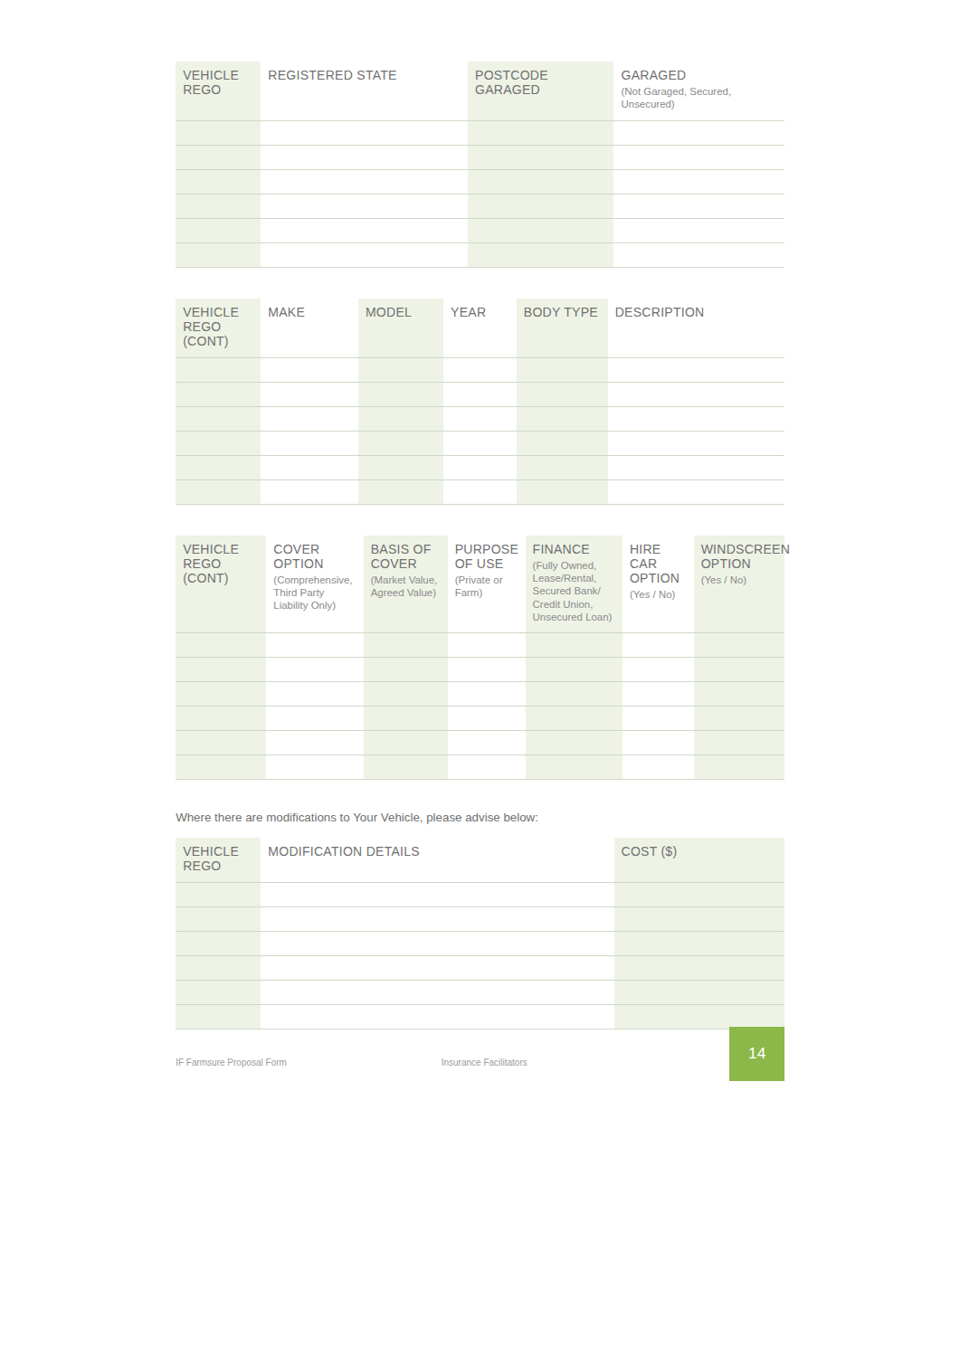| VEHICLE REGO | REGISTERED STATE | POSTCODE GARAGED | GARAGED (Not Garaged, Secured, Unsecured) |
| --- | --- | --- | --- |
| VEHICLE REGO (CONT) | MAKE | MODEL | YEAR | BODY TYPE | DESCRIPTION |
| --- | --- | --- | --- | --- | --- |
| VEHICLE REGO (CONT) | COVER OPTION (Comprehensive, Third Party Liability Only) | BASIS OF COVER (Market Value, Agreed Value) | PURPOSE OF USE (Private or Farm) | FINANCE (Fully Owned, Lease/Rental, Secured Bank/ Credit Union, Unsecured Loan) | HIRE CAR OPTION (Yes / No) | WINDSCREEN OPTION (Yes / No) |
| --- | --- | --- | --- | --- | --- | --- |
Where there are modifications to Your Vehicle, please advise below:
| VEHICLE REGO | MODIFICATION DETAILS | COST ($) |
| --- | --- | --- |
IF Farmsure Proposal Form
Insurance Facilitators
14